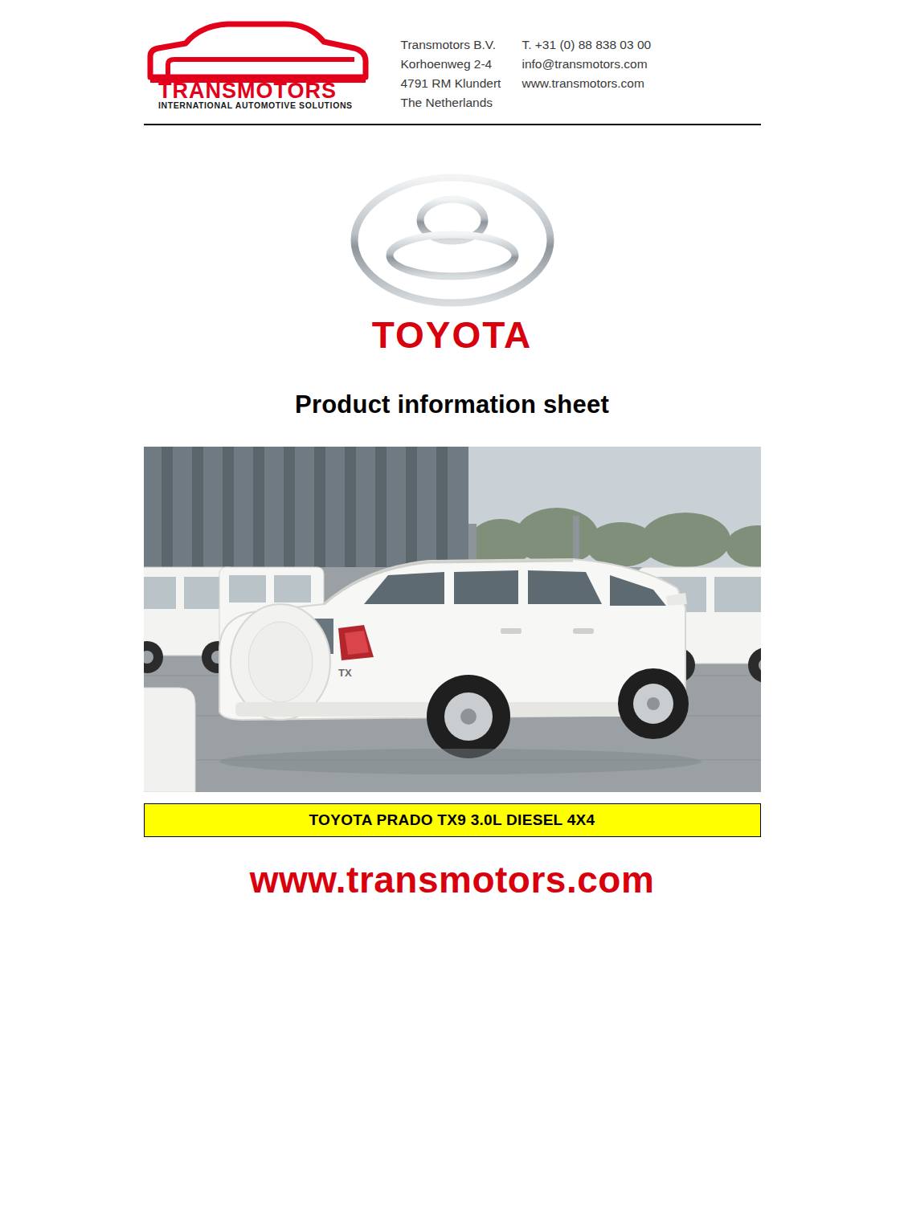Transmotors logo TRANSMOTORS INTERNATIONAL AUTOMOTIVE SOLUTIONS
Transmotors B.V.
Korhoenweg 2-4
4791 RM Klundert
The Netherlands
T. +31 (0) 88 838 03 00
info@transmotors.com
www.transmotors.com
Toyota emblem
TOYOTA
Product information sheet
TX
TOYOTA PRADO TX9 3.0L DIESEL 4X4
www.transmotors.com